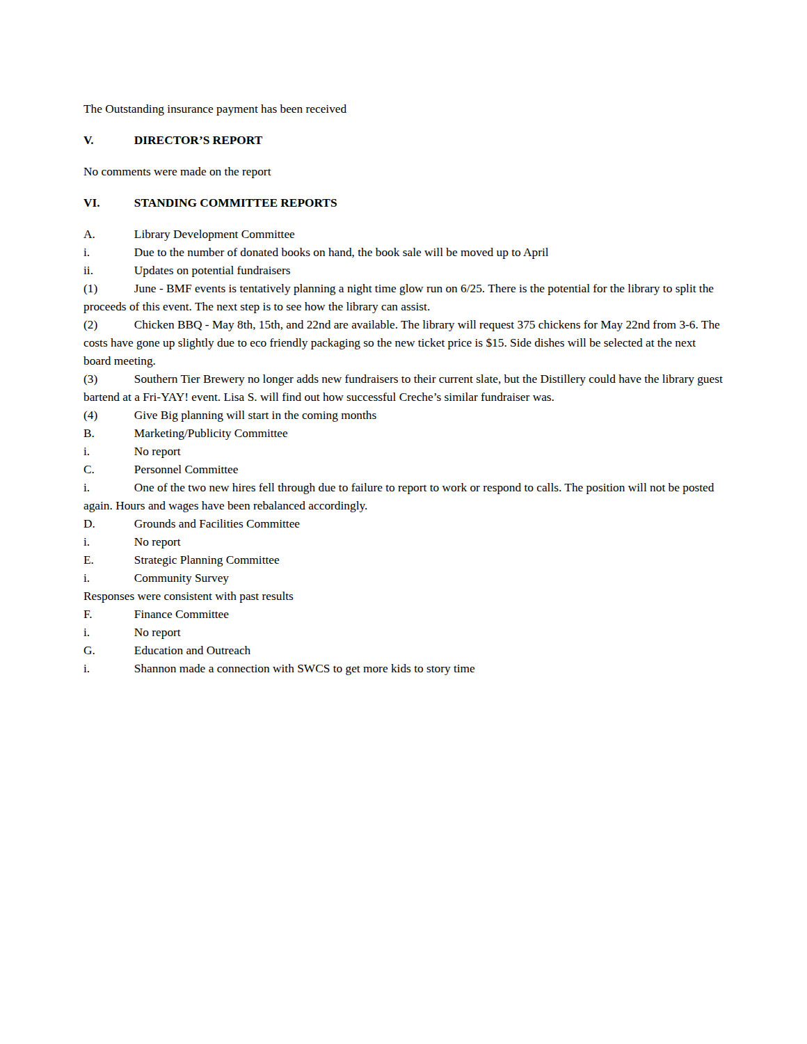The Outstanding insurance payment has been received
V. DIRECTOR’S REPORT
No comments were made on the report
VI. STANDING COMMITTEE REPORTS
A. Library Development Committee
i. Due to the number of donated books on hand, the book sale will be moved up to April
ii. Updates on potential fundraisers
(1) June - BMF events is tentatively planning a night time glow run on 6/25. There is the potential for the library to split the proceeds of this event. The next step is to see how the library can assist.
(2) Chicken BBQ - May 8th, 15th, and 22nd are available. The library will request 375 chickens for May 22nd from 3-6. The costs have gone up slightly due to eco friendly packaging so the new ticket price is $15. Side dishes will be selected at the next board meeting.
(3) Southern Tier Brewery no longer adds new fundraisers to their current slate, but the Distillery could have the library guest bartend at a Fri-YAY! event. Lisa S. will find out how successful Creche’s similar fundraiser was.
(4) Give Big planning will start in the coming months
B. Marketing/Publicity Committee
i. No report
C. Personnel Committee
i. One of the two new hires fell through due to failure to report to work or respond to calls. The position will not be posted again. Hours and wages have been rebalanced accordingly.
D. Grounds and Facilities Committee
i. No report
E. Strategic Planning Committee
i. Community Survey
Responses were consistent with past results
F. Finance Committee
i. No report
G. Education and Outreach
i. Shannon made a connection with SWCS to get more kids to story time